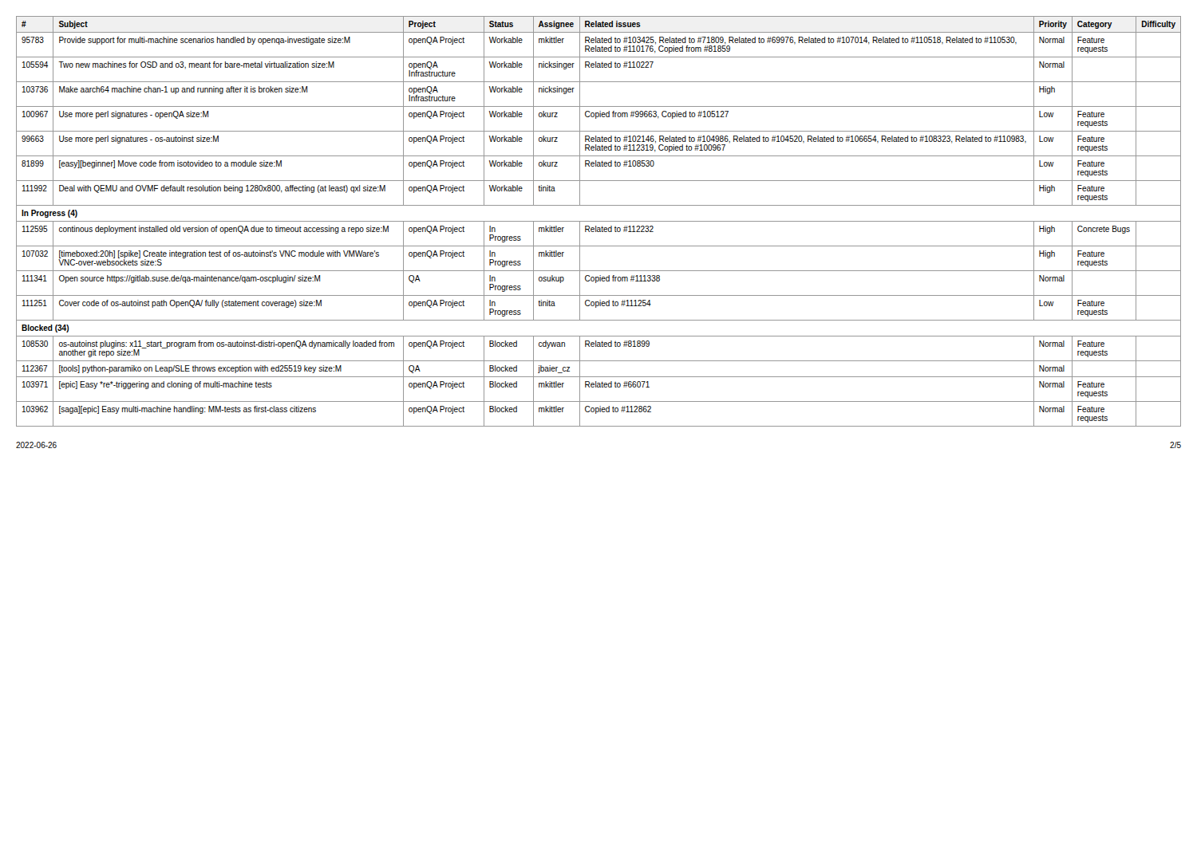| # | Subject | Project | Status | Assignee | Related issues | Priority | Category | Difficulty |
| --- | --- | --- | --- | --- | --- | --- | --- | --- |
| 95783 | Provide support for multi-machine scenarios handled by openqa-investigate size:M | openQA Project | Workable | mkittler | Related to #103425, Related to #71809, Related to #69976, Related to #107014, Related to #110518, Related to #110530, Related to #110176, Copied from #81859 | Normal | Feature requests | |
| 105594 | Two new machines for OSD and o3, meant for bare-metal virtualization size:M | openQA Infrastructure | Workable | nicksinger | Related to #110227 | Normal | | |
| 103736 | Make aarch64 machine chan-1 up and running after it is broken size:M | openQA Infrastructure | Workable | nicksinger | | High | | |
| 100967 | Use more perl signatures - openQA size:M | openQA Project | Workable | okurz | Copied from #99663, Copied to #105127 | Low | Feature requests | |
| 99663 | Use more perl signatures - os-autoinst size:M | openQA Project | Workable | okurz | Related to #102146, Related to #104986, Related to #104520, Related to #106654, Related to #108323, Related to #110983, Related to #112319, Copied to #100967 | Low | Feature requests | |
| 81899 | [easy][beginner] Move code from isotovideo to a module size:M | openQA Project | Workable | okurz | Related to #108530 | Low | Feature requests | |
| 111992 | Deal with QEMU and OVMF default resolution being 1280x800, affecting (at least) qxl size:M | openQA Project | Workable | tinita | | High | Feature requests | |
| In Progress (4) |
| 112595 | continous deployment installed old version of openQA due to timeout accessing a repo size:M | openQA Project | In Progress | mkittler | Related to #112232 | High | Concrete Bugs | |
| 107032 | [timeboxed:20h] [spike] Create integration test of os-autoinst's VNC module with VMWare's VNC-over-websockets size:S | openQA Project | In Progress | mkittler | | High | Feature requests | |
| 111341 | Open source https://gitlab.suse.de/qa-maintenance/qam-oscplugin/ size:M | QA | In Progress | osukup | Copied from #111338 | Normal | | |
| 111251 | Cover code of os-autoinst path OpenQA/ fully (statement coverage) size:M | openQA Project | In Progress | tinita | Copied to #111254 | Low | Feature requests | |
| Blocked (34) |
| 108530 | os-autoinst plugins: x11_start_program from os-autoinst-distri-openQA dynamically loaded from another git repo size:M | openQA Project | Blocked | cdywan | Related to #81899 | Normal | Feature requests | |
| 112367 | [tools] python-paramiko on Leap/SLE throws exception with ed25519 key size:M | QA | Blocked | jbaier_cz | | Normal | | |
| 103971 | [epic] Easy *re*-triggering and cloning of multi-machine tests | openQA Project | Blocked | mkittler | Related to #66071 | Normal | Feature requests | |
| 103962 | [saga][epic] Easy multi-machine handling: MM-tests as first-class citizens | openQA Project | Blocked | mkittler | Copied to #112862 | Normal | Feature requests | |
2022-06-26 2/5